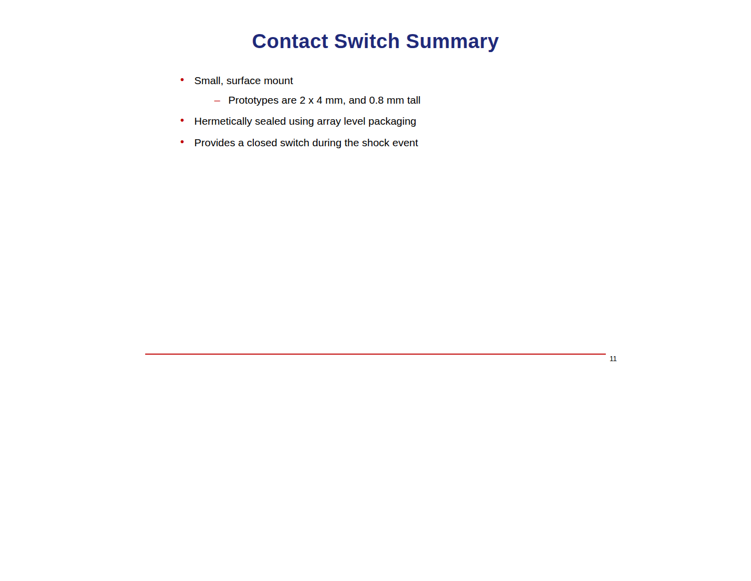Contact Switch Summary
Small, surface mount
Prototypes are 2 x 4 mm, and 0.8 mm tall
Hermetically sealed using array level packaging
Provides a closed switch during the shock event
Sensor wafer (left), and cap wafer (right)
11